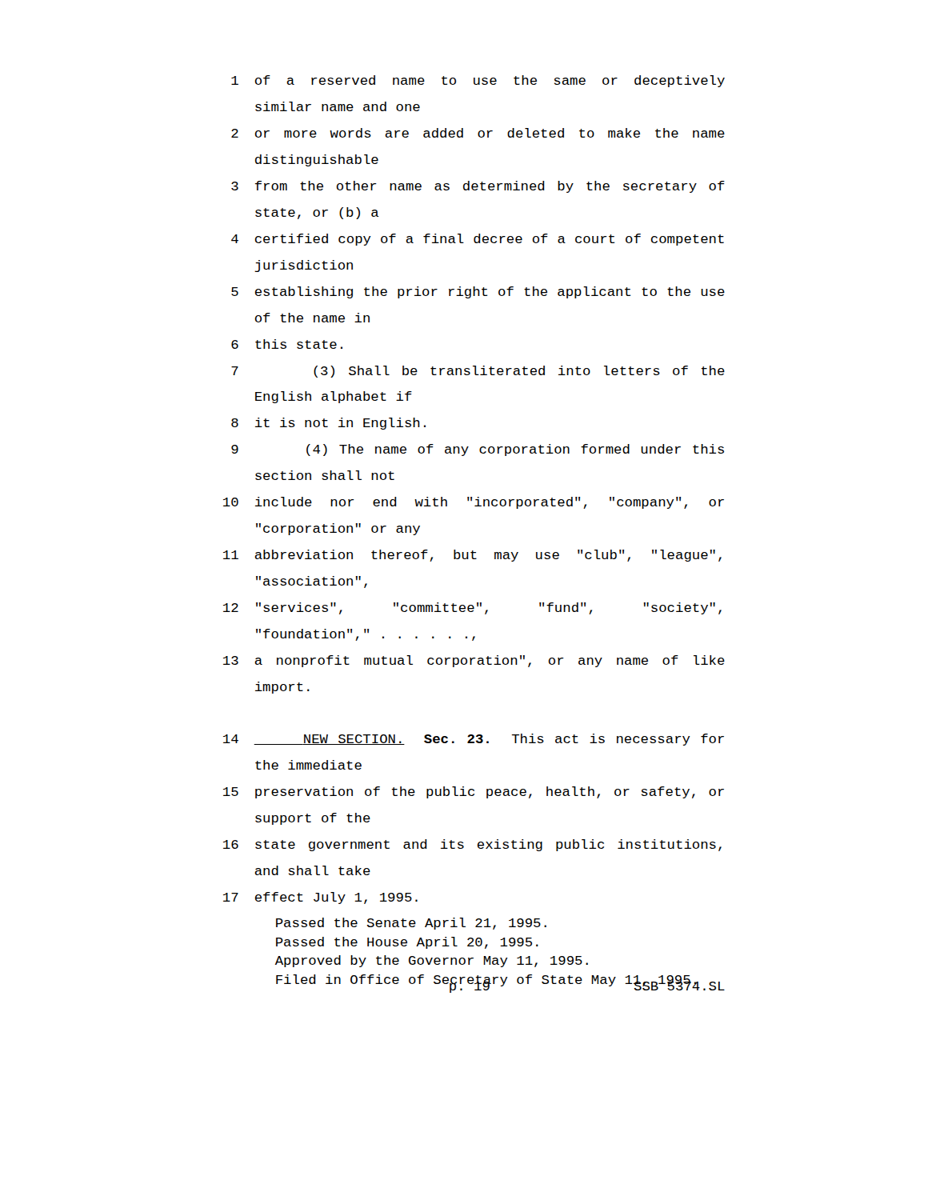1 of a reserved name to use the same or deceptively similar name and one
2 or more words are added or deleted to make the name distinguishable
3 from the other name as determined by the secretary of state, or (b) a
4 certified copy of a final decree of a court of competent jurisdiction
5 establishing the prior right of the applicant to the use of the name in
6 this state.
7 (3) Shall be transliterated into letters of the English alphabet if
8 it is not in English.
9 (4) The name of any corporation formed under this section shall not
10 include nor end with "incorporated", "company", or "corporation" or any
11 abbreviation thereof, but may use "club", "league", "association",
12"services", "committee", "fund", "society", "foundation"," . . . . . .,
13 a nonprofit mutual corporation", or any name of like import.
14 NEW SECTION. Sec. 23. This act is necessary for the immediate
15 preservation of the public peace, health, or safety, or support of the
16 state government and its existing public institutions, and shall take
17 effect July 1, 1995.
Passed the Senate April 21, 1995.
Passed the House April 20, 1995.
Approved by the Governor May 11, 1995.
Filed in Office of Secretary of State May 11, 1995.
p. 19 SSB 5374.SL